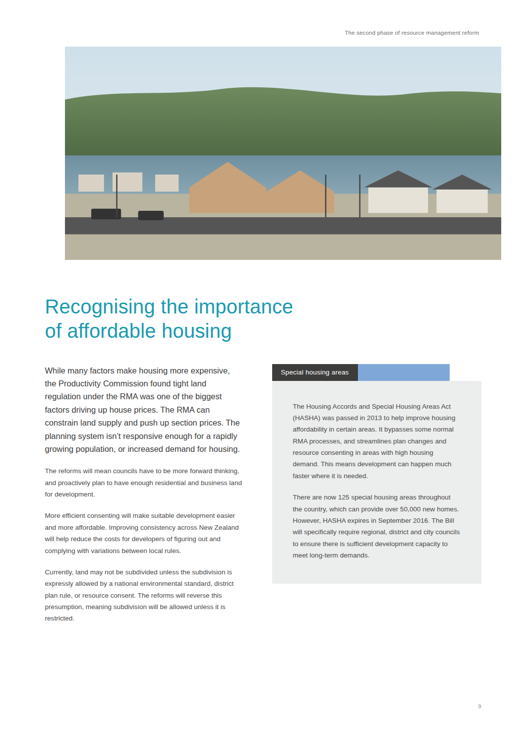The second phase of resource management reform
Recognising the importance
of affordable housing
While many factors make housing more expensive, the Productivity Commission found tight land regulation under the RMA was one of the biggest factors driving up house prices. The RMA can constrain land supply and push up section prices. The planning system isn’t responsive enough for a rapidly growing population, or increased demand for housing.
The reforms will mean councils have to be more forward thinking, and proactively plan to have enough residential and business land for development.
More efficient consenting will make suitable development easier and more affordable. Improving consistency across New Zealand will help reduce the costs for developers of figuring out and complying with variations between local rules.
Currently, land may not be subdivided unless the subdivision is expressly allowed by a national environmental standard, district plan rule, or resource consent. The reforms will reverse this presumption, meaning subdivision will be allowed unless it is restricted.
Special housing areas
The Housing Accords and Special Housing Areas Act (HASHA) was passed in 2013 to help improve housing affordability in certain areas. It bypasses some normal RMA processes, and streamlines plan changes and resource consenting in areas with high housing demand. This means development can happen much faster where it is needed.
There are now 125 special housing areas throughout the country, which can provide over 50,000 new homes. However, HASHA expires in September 2016. The Bill will specifically require regional, district and city councils to ensure there is sufficient development capacity to meet long-term demands.
9